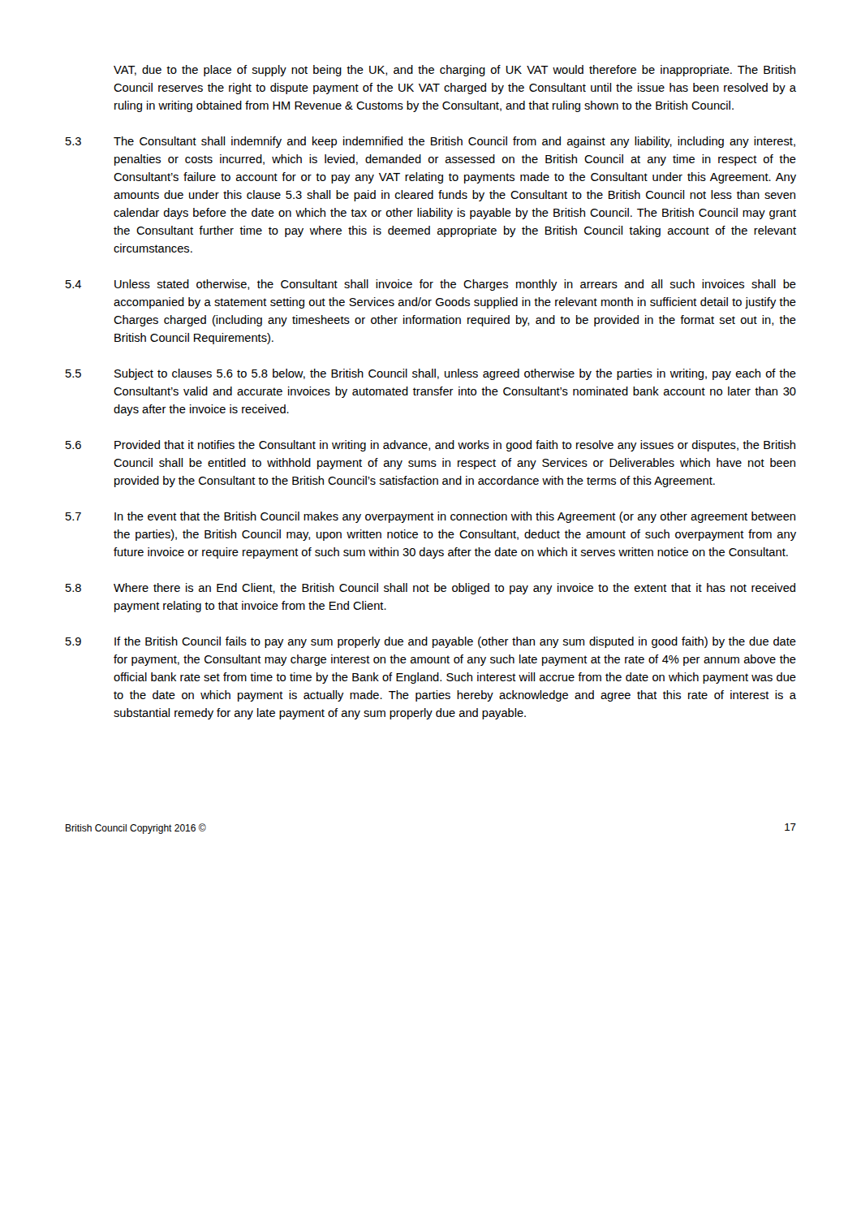VAT, due to the place of supply not being the UK, and the charging of UK VAT would therefore be inappropriate. The British Council reserves the right to dispute payment of the UK VAT charged by the Consultant until the issue has been resolved by a ruling in writing obtained from HM Revenue & Customs by the Consultant, and that ruling shown to the British Council.
5.3
The Consultant shall indemnify and keep indemnified the British Council from and against any liability, including any interest, penalties or costs incurred, which is levied, demanded or assessed on the British Council at any time in respect of the Consultant’s failure to account for or to pay any VAT relating to payments made to the Consultant under this Agreement. Any amounts due under this clause 5.3 shall be paid in cleared funds by the Consultant to the British Council not less than seven calendar days before the date on which the tax or other liability is payable by the British Council. The British Council may grant the Consultant further time to pay where this is deemed appropriate by the British Council taking account of the relevant circumstances.
5.4
Unless stated otherwise, the Consultant shall invoice for the Charges monthly in arrears and all such invoices shall be accompanied by a statement setting out the Services and/or Goods supplied in the relevant month in sufficient detail to justify the Charges charged (including any timesheets or other information required by, and to be provided in the format set out in, the British Council Requirements).
5.5
Subject to clauses 5.6 to 5.8 below, the British Council shall, unless agreed otherwise by the parties in writing, pay each of the Consultant’s valid and accurate invoices by automated transfer into the Consultant’s nominated bank account no later than 30 days after the invoice is received.
5.6
Provided that it notifies the Consultant in writing in advance, and works in good faith to resolve any issues or disputes, the British Council shall be entitled to withhold payment of any sums in respect of any Services or Deliverables which have not been provided by the Consultant to the British Council’s satisfaction and in accordance with the terms of this Agreement.
5.7
In the event that the British Council makes any overpayment in connection with this Agreement (or any other agreement between the parties), the British Council may, upon written notice to the Consultant, deduct the amount of such overpayment from any future invoice or require repayment of such sum within 30 days after the date on which it serves written notice on the Consultant.
5.8
Where there is an End Client, the British Council shall not be obliged to pay any invoice to the extent that it has not received payment relating to that invoice from the End Client.
5.9
If the British Council fails to pay any sum properly due and payable (other than any sum disputed in good faith) by the due date for payment, the Consultant may charge interest on the amount of any such late payment at the rate of 4% per annum above the official bank rate set from time to time by the Bank of England. Such interest will accrue from the date on which payment was due to the date on which payment is actually made. The parties hereby acknowledge and agree that this rate of interest is a substantial remedy for any late payment of any sum properly due and payable.
British Council Copyright 2016 ©
17